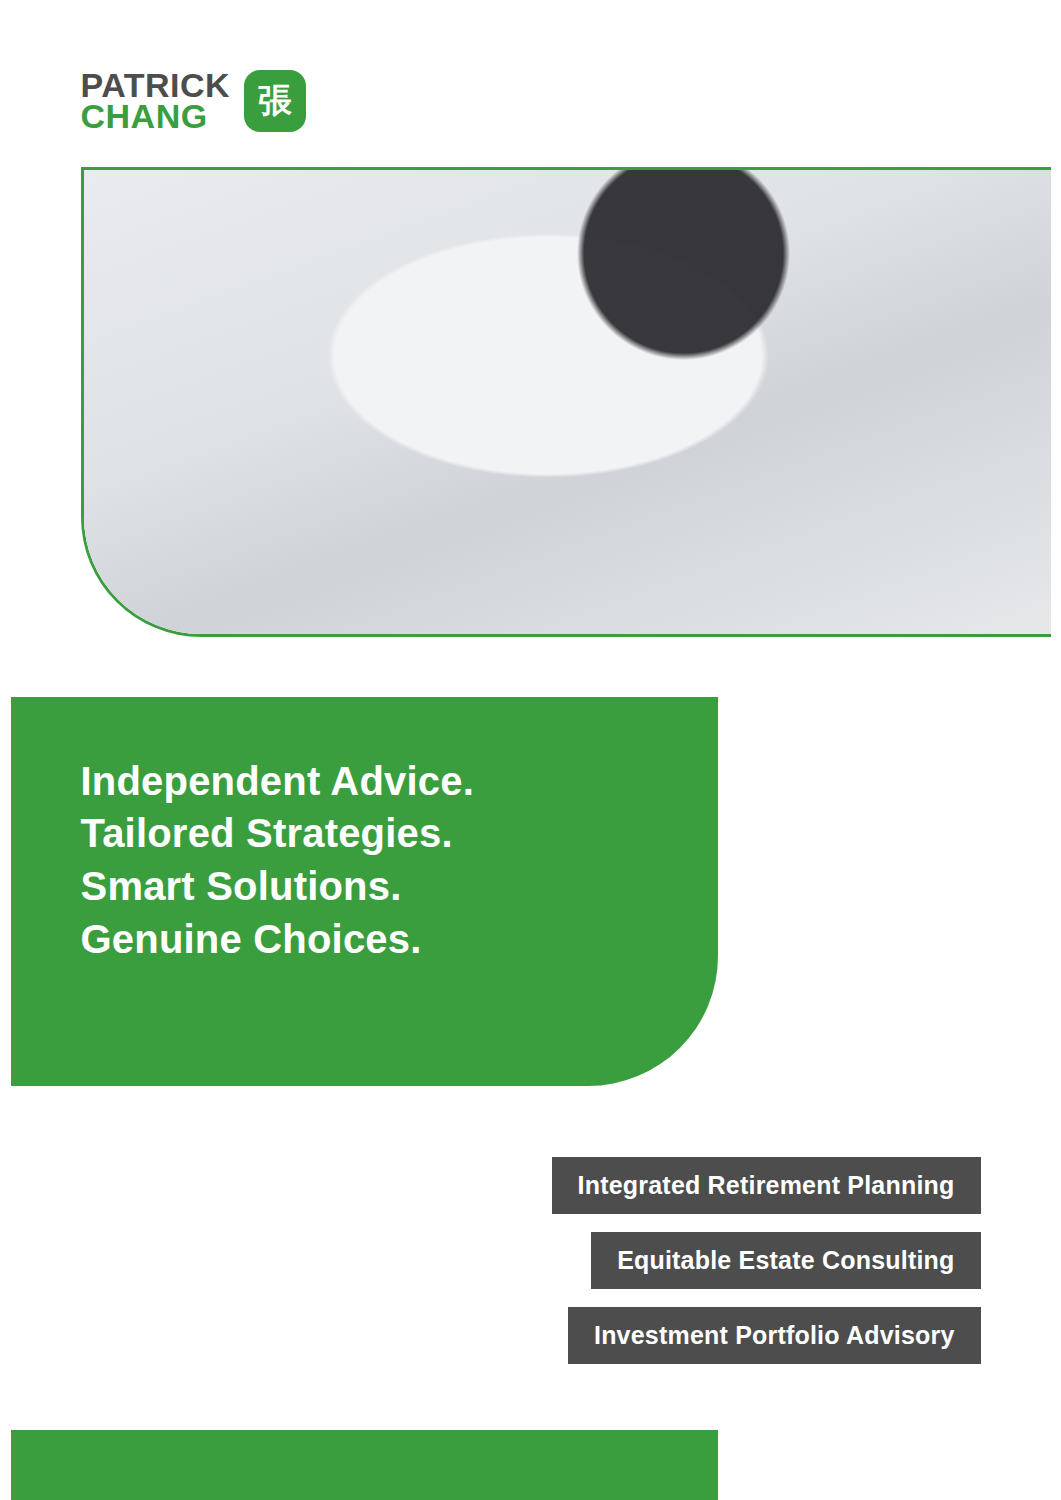Patrick
Chang
張
Independent Advice.
Tailored Strategies.
Smart Solutions.
Genuine Choices.
Integrated Retirement Planning
Equitable Estate Consulting
Investment Portfolio Advisory